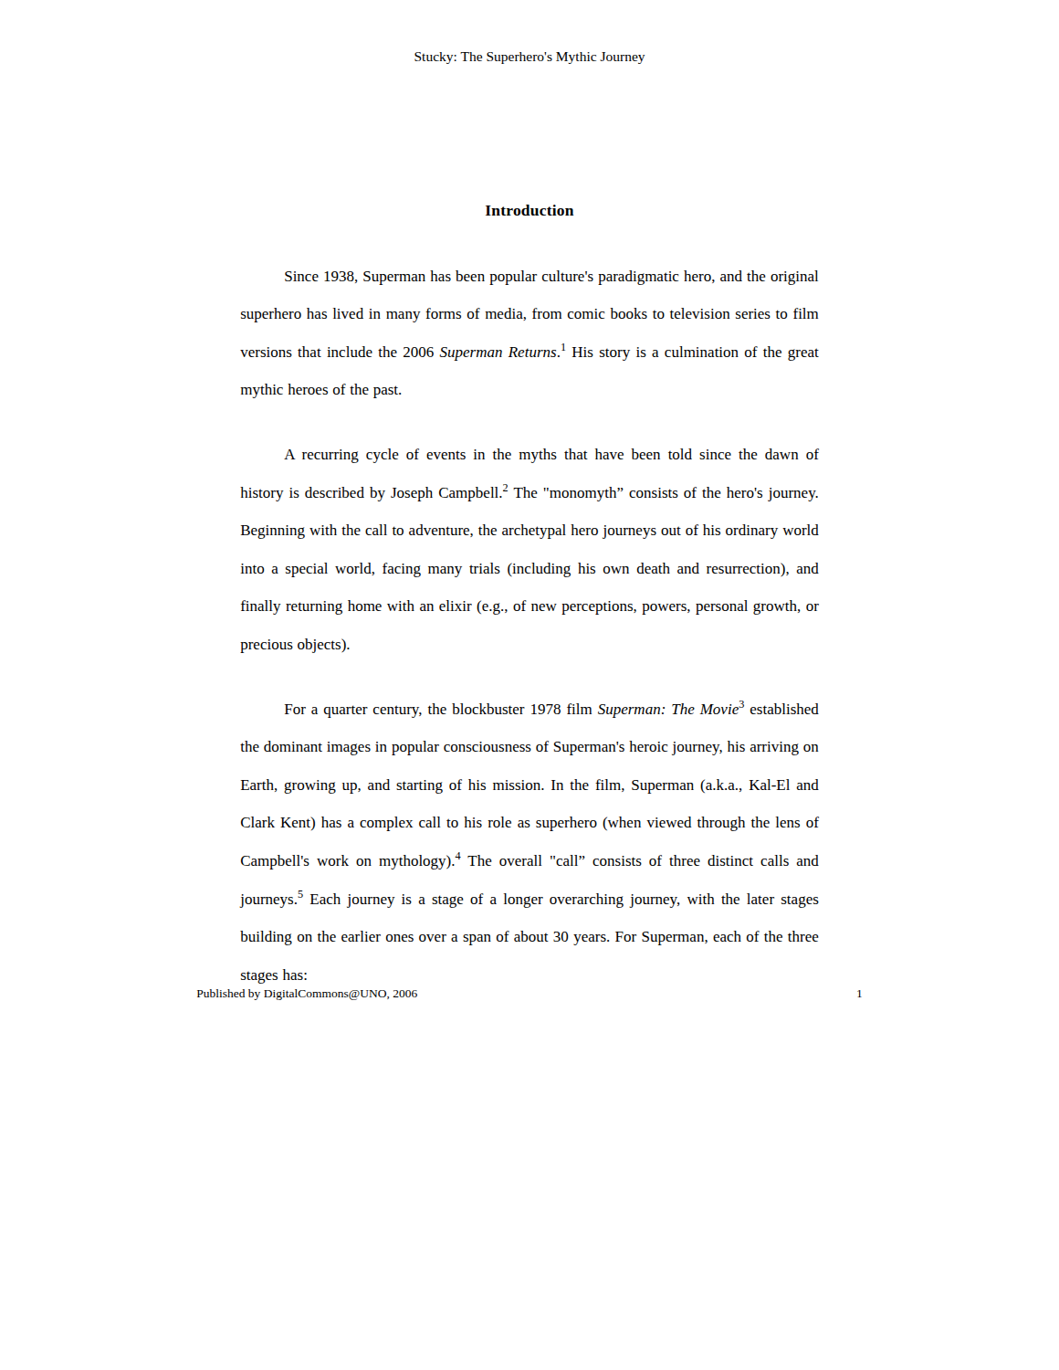Stucky: The Superhero's Mythic Journey
Introduction
Since 1938, Superman has been popular culture's paradigmatic hero, and the original superhero has lived in many forms of media, from comic books to television series to film versions that include the 2006 Superman Returns.1 His story is a culmination of the great mythic heroes of the past.
A recurring cycle of events in the myths that have been told since the dawn of history is described by Joseph Campbell.2 The "monomyth” consists of the hero's journey. Beginning with the call to adventure, the archetypal hero journeys out of his ordinary world into a special world, facing many trials (including his own death and resurrection), and finally returning home with an elixir (e.g., of new perceptions, powers, personal growth, or precious objects).
For a quarter century, the blockbuster 1978 film Superman: The Movie3 established the dominant images in popular consciousness of Superman's heroic journey, his arriving on Earth, growing up, and starting of his mission. In the film, Superman (a.k.a., Kal-El and Clark Kent) has a complex call to his role as superhero (when viewed through the lens of Campbell's work on mythology).4 The overall "call” consists of three distinct calls and journeys.5 Each journey is a stage of a longer overarching journey, with the later stages building on the earlier ones over a span of about 30 years. For Superman, each of the three stages has:
Published by DigitalCommons@UNO, 2006
1